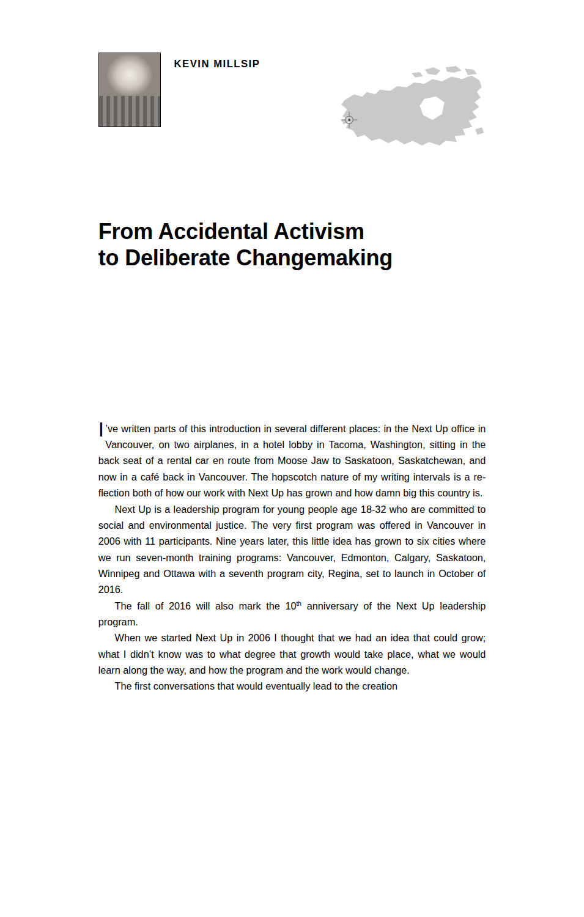KEVIN MILLSIP
From Accidental Activism
to Deliberate Changemaking
I’ve written parts of this introduction in several different places: in the Next Up office in Vancouver, on two airplanes, in a hotel lobby in Tacoma, Washington, sitting in the back seat of a rental car en route from Moose Jaw to Saskatoon, Saskatchewan, and now in a café back in Vancouver. The hopscotch nature of my writing intervals is a reflection both of how our work with Next Up has grown and how damn big this country is.
Next Up is a leadership program for young people age 18-32 who are committed to social and environmental justice. The very first program was offered in Vancouver in 2006 with 11 participants. Nine years later, this little idea has grown to six cities where we run seven-month training programs: Vancouver, Edmonton, Calgary, Saskatoon, Winnipeg and Ottawa with a seventh program city, Regina, set to launch in October of 2016.
The fall of 2016 will also mark the 10th anniversary of the Next Up leadership program.
When we started Next Up in 2006 I thought that we had an idea that could grow; what I didn’t know was to what degree that growth would take place, what we would learn along the way, and how the program and the work would change.
The first conversations that would eventually lead to the creation